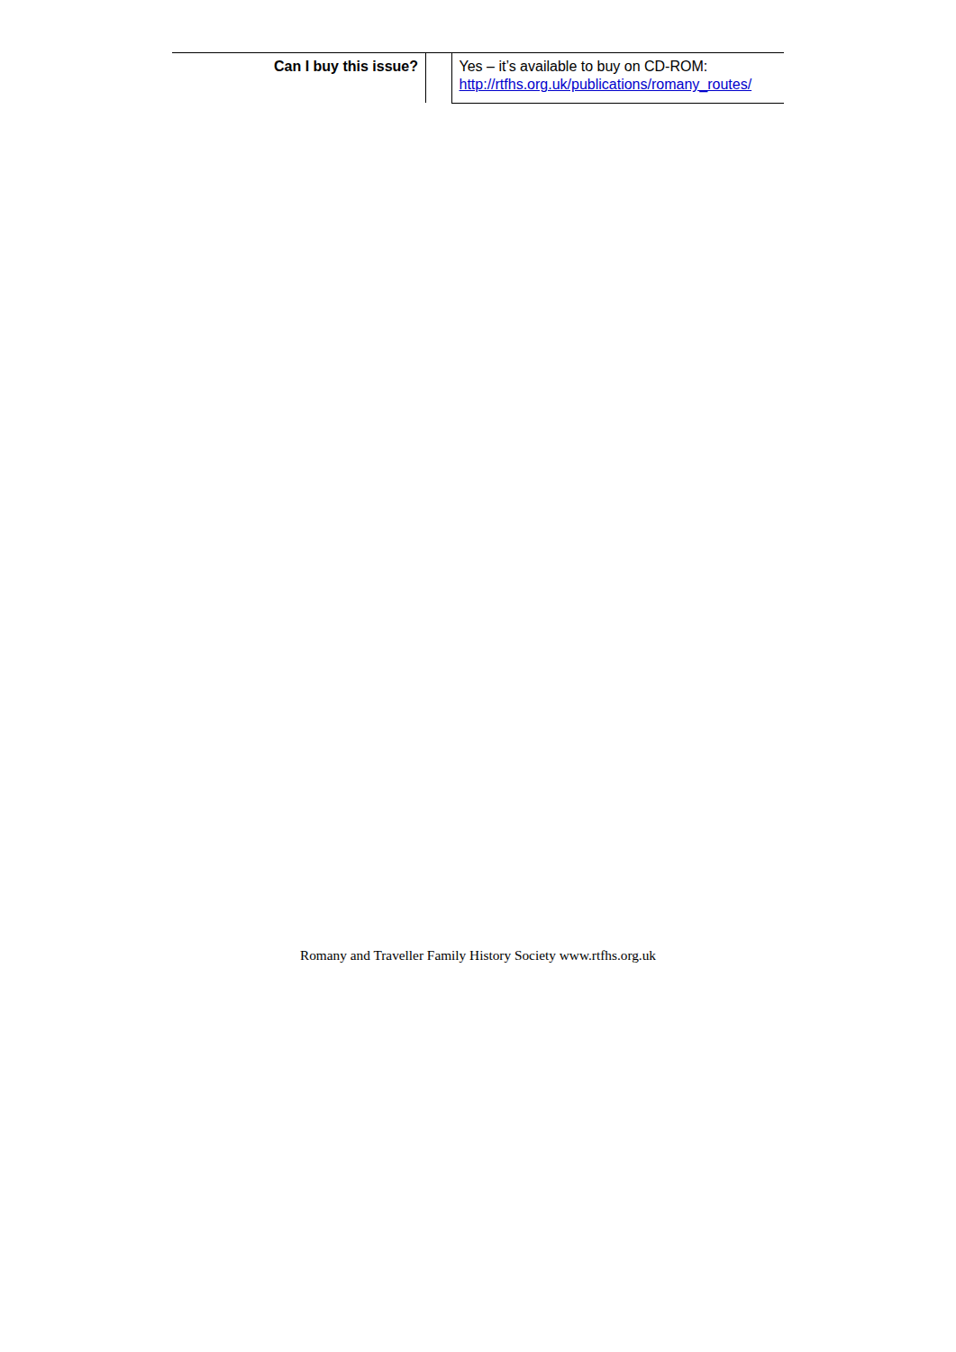| Can I buy this issue? | | Yes – it’s available to buy on CD-ROM: http://rtfhs.org.uk/publications/romany_routes/ |
Romany and Traveller Family History Society www.rtfhs.org.uk